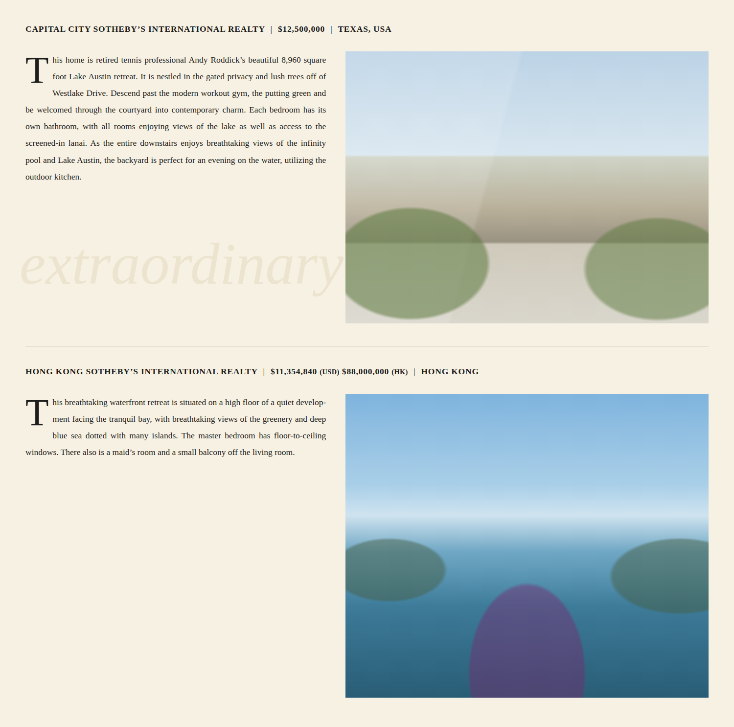extraordinary
Capital City Sotheby’s International Realty | $12,500,000 | Texas, USA
This home is retired tennis professional Andy Roddick’s beautiful 8,960 square foot Lake Austin retreat. It is nestled in the gated privacy and lush trees off of Westlake Drive. Descend past the modern workout gym, the putting green and be welcomed through the courtyard into contemporary charm. Each bedroom has its own bathroom, with all rooms enjoying views of the lake as well as access to the screened-in lanai. As the entire downstairs enjoys breathtaking views of the infinity pool and Lake Austin, the backyard is perfect for an evening on the water, utilizing the outdoor kitchen.
Hong Kong Sotheby’s International Realty | $11,354,840 (USD) $88,000,000 (HK) | Hong Kong
This breathtaking waterfront retreat is situated on a high floor of a quiet development facing the tranquil bay, with breathtaking views of the greenery and deep blue sea dotted with many islands. The master bedroom has floor-to-ceiling windows. There also is a maid’s room and a small balcony off the living room.